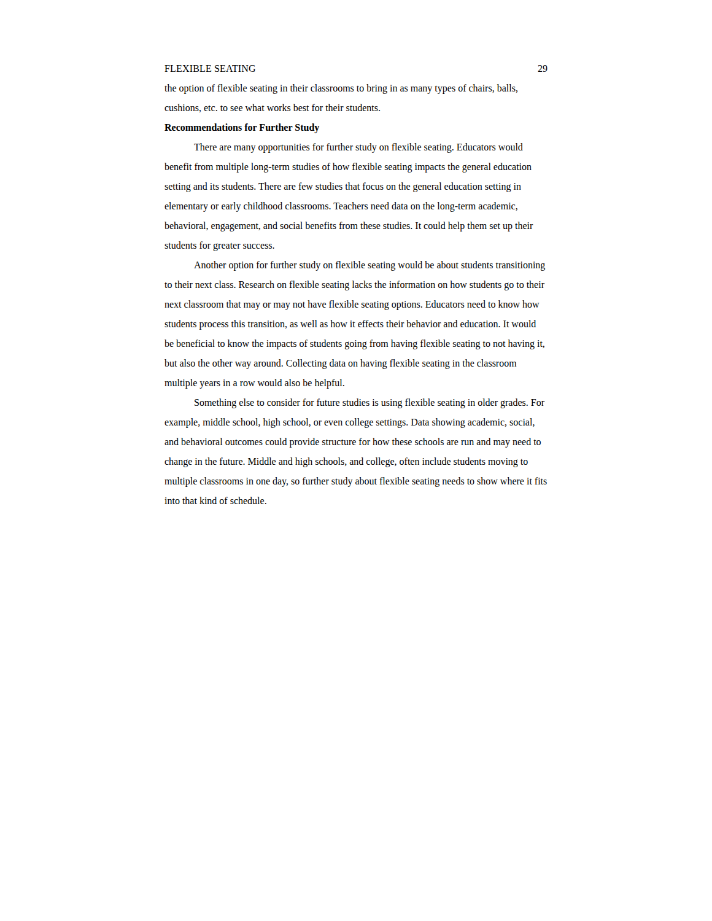Flexible Seating 29
the option of flexible seating in their classrooms to bring in as many types of chairs, balls, cushions, etc. to see what works best for their students.
Recommendations for Further Study
There are many opportunities for further study on flexible seating. Educators would benefit from multiple long-term studies of how flexible seating impacts the general education setting and its students. There are few studies that focus on the general education setting in elementary or early childhood classrooms. Teachers need data on the long-term academic, behavioral, engagement, and social benefits from these studies. It could help them set up their students for greater success.
Another option for further study on flexible seating would be about students transitioning to their next class. Research on flexible seating lacks the information on how students go to their next classroom that may or may not have flexible seating options. Educators need to know how students process this transition, as well as how it effects their behavior and education. It would be beneficial to know the impacts of students going from having flexible seating to not having it, but also the other way around. Collecting data on having flexible seating in the classroom multiple years in a row would also be helpful.
Something else to consider for future studies is using flexible seating in older grades. For example, middle school, high school, or even college settings. Data showing academic, social, and behavioral outcomes could provide structure for how these schools are run and may need to change in the future. Middle and high schools, and college, often include students moving to multiple classrooms in one day, so further study about flexible seating needs to show where it fits into that kind of schedule.